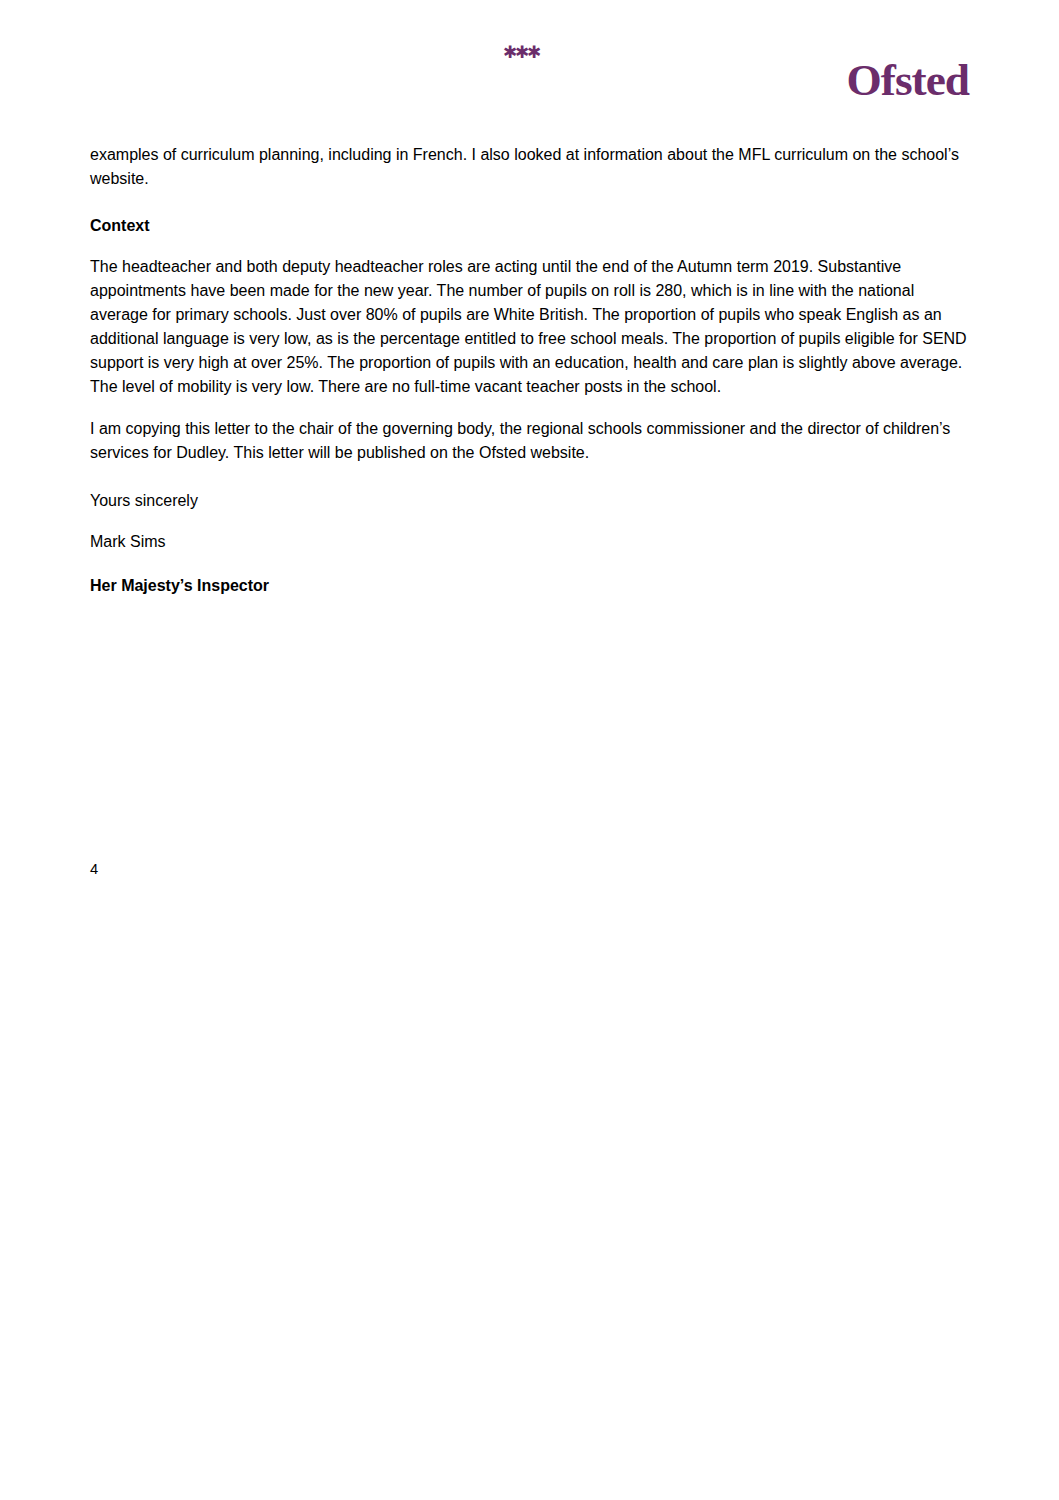✱✱✱ Ofsted
examples of curriculum planning, including in French. I also looked at information about the MFL curriculum on the school’s website.
Context
The headteacher and both deputy headteacher roles are acting until the end of the Autumn term 2019. Substantive appointments have been made for the new year. The number of pupils on roll is 280, which is in line with the national average for primary schools. Just over 80% of pupils are White British. The proportion of pupils who speak English as an additional language is very low, as is the percentage entitled to free school meals. The proportion of pupils eligible for SEND support is very high at over 25%. The proportion of pupils with an education, health and care plan is slightly above average. The level of mobility is very low. There are no full-time vacant teacher posts in the school.
I am copying this letter to the chair of the governing body, the regional schools commissioner and the director of children’s services for Dudley. This letter will be published on the Ofsted website.
Yours sincerely
Mark Sims
Her Majesty’s Inspector
4